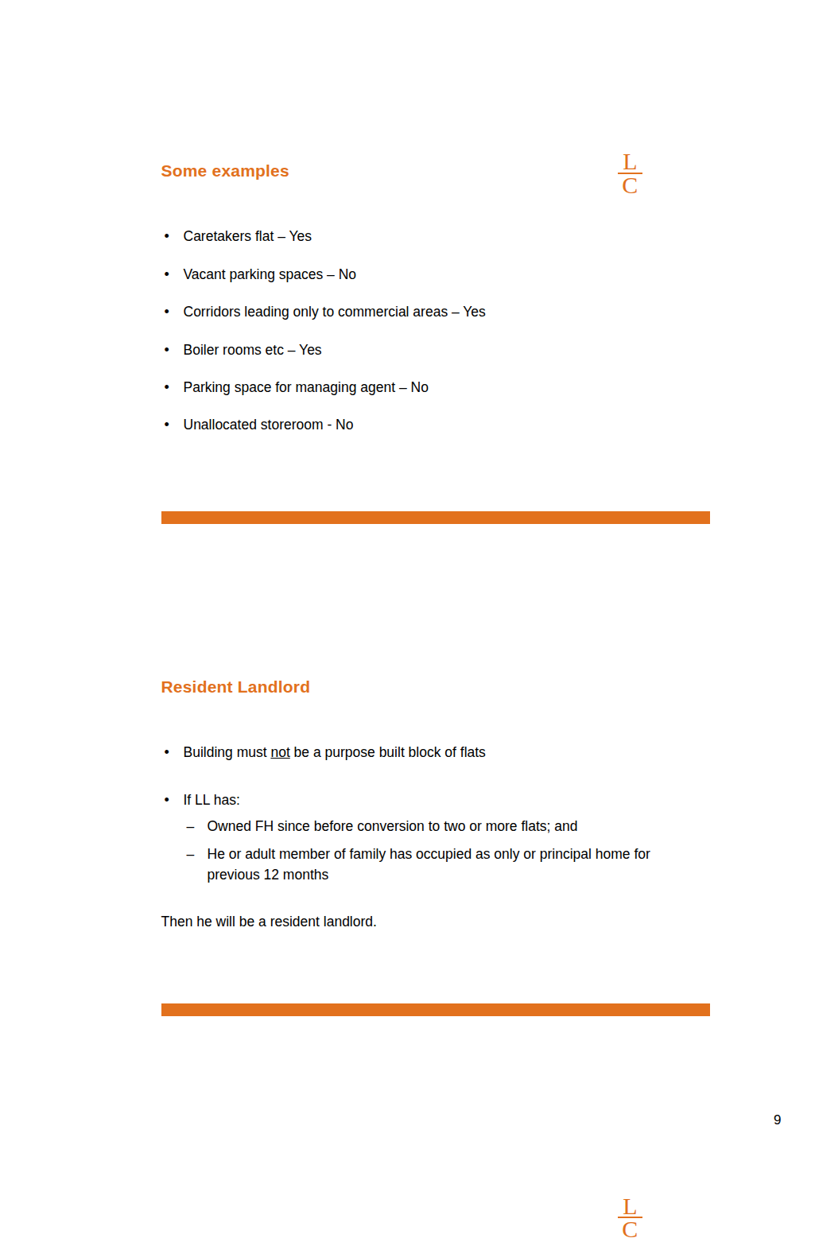LC
Some examples
Caretakers flat – Yes
Vacant parking spaces – No
Corridors leading only to commercial areas – Yes
Boiler rooms etc – Yes
Parking space for managing agent – No
Unallocated storeroom - No
LC
Resident Landlord
Building must not be a purpose built block of flats
If LL has:
Owned FH since before conversion to two or more flats; and
He or adult member of family has occupied as only or principal home for previous 12 months
Then he will be a resident landlord.
9